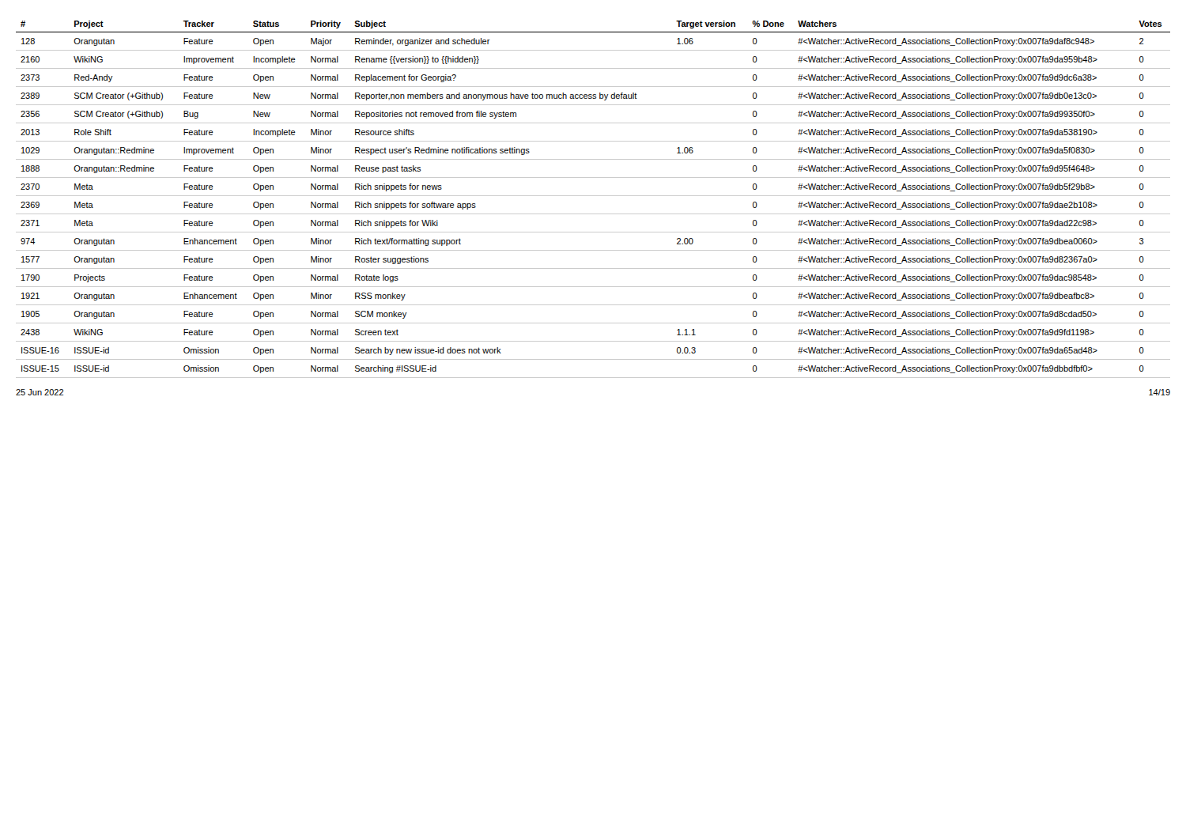| # | Project | Tracker | Status | Priority | Subject | Target version | % Done | Watchers | Votes |
| --- | --- | --- | --- | --- | --- | --- | --- | --- | --- |
| 128 | Orangutan | Feature | Open | Major | Reminder, organizer and scheduler | 1.06 | 0 | #<Watcher::ActiveRecord_Associations_CollectionProxy:0x007fa9daf8c948> | 2 |
| 2160 | WikiNG | Improvement | Incomplete | Normal | Rename {{version}} to {{hidden}} | | 0 | #<Watcher::ActiveRecord_Associations_CollectionProxy:0x007fa9da959b48> | 0 |
| 2373 | Red-Andy | Feature | Open | Normal | Replacement for Georgia? | | 0 | #<Watcher::ActiveRecord_Associations_CollectionProxy:0x007fa9d9dc6a38> | 0 |
| 2389 | SCM Creator (+Github) | Feature | New | Normal | Reporter,non members and anonymous have too much access by default | | 0 | #<Watcher::ActiveRecord_Associations_CollectionProxy:0x007fa9db0e13c0> | 0 |
| 2356 | SCM Creator (+Github) | Bug | New | Normal | Repositories not removed from file system | | 0 | #<Watcher::ActiveRecord_Associations_CollectionProxy:0x007fa9d99350f0> | 0 |
| 2013 | Role Shift | Feature | Incomplete | Minor | Resource shifts | | 0 | #<Watcher::ActiveRecord_Associations_CollectionProxy:0x007fa9da538190> | 0 |
| 1029 | Orangutan::Redmine | Improvement | Open | Minor | Respect user's Redmine notifications settings | 1.06 | 0 | #<Watcher::ActiveRecord_Associations_CollectionProxy:0x007fa9da5f0830> | 0 |
| 1888 | Orangutan::Redmine | Feature | Open | Normal | Reuse past tasks | | 0 | #<Watcher::ActiveRecord_Associations_CollectionProxy:0x007fa9d95f4648> | 0 |
| 2370 | Meta | Feature | Open | Normal | Rich snippets for news | | 0 | #<Watcher::ActiveRecord_Associations_CollectionProxy:0x007fa9db5f29b8> | 0 |
| 2369 | Meta | Feature | Open | Normal | Rich snippets for software apps | | 0 | #<Watcher::ActiveRecord_Associations_CollectionProxy:0x007fa9dae2b108> | 0 |
| 2371 | Meta | Feature | Open | Normal | Rich snippets for Wiki | | 0 | #<Watcher::ActiveRecord_Associations_CollectionProxy:0x007fa9dad22c98> | 0 |
| 974 | Orangutan | Enhancement | Open | Minor | Rich text/formatting support | 2.00 | 0 | #<Watcher::ActiveRecord_Associations_CollectionProxy:0x007fa9dbea0060> | 3 |
| 1577 | Orangutan | Feature | Open | Minor | Roster suggestions | | 0 | #<Watcher::ActiveRecord_Associations_CollectionProxy:0x007fa9d82367a0> | 0 |
| 1790 | Projects | Feature | Open | Normal | Rotate logs | | 0 | #<Watcher::ActiveRecord_Associations_CollectionProxy:0x007fa9dac98548> | 0 |
| 1921 | Orangutan | Enhancement | Open | Minor | RSS monkey | | 0 | #<Watcher::ActiveRecord_Associations_CollectionProxy:0x007fa9dbeafbc8> | 0 |
| 1905 | Orangutan | Feature | Open | Normal | SCM monkey | | 0 | #<Watcher::ActiveRecord_Associations_CollectionProxy:0x007fa9d8cdad50> | 0 |
| 2438 | WikiNG | Feature | Open | Normal | Screen text | 1.1.1 | 0 | #<Watcher::ActiveRecord_Associations_CollectionProxy:0x007fa9d9fd1198> | 0 |
| ISSUE-16 | ISSUE-id | Omission | Open | Normal | Search by new issue-id does not work | 0.0.3 | 0 | #<Watcher::ActiveRecord_Associations_CollectionProxy:0x007fa9da65ad48> | 0 |
| ISSUE-15 | ISSUE-id | Omission | Open | Normal | Searching #ISSUE-id | | 0 | #<Watcher::ActiveRecord_Associations_CollectionProxy:0x007fa9dbbdfbf0> | 0 |
25 Jun 2022 14/19